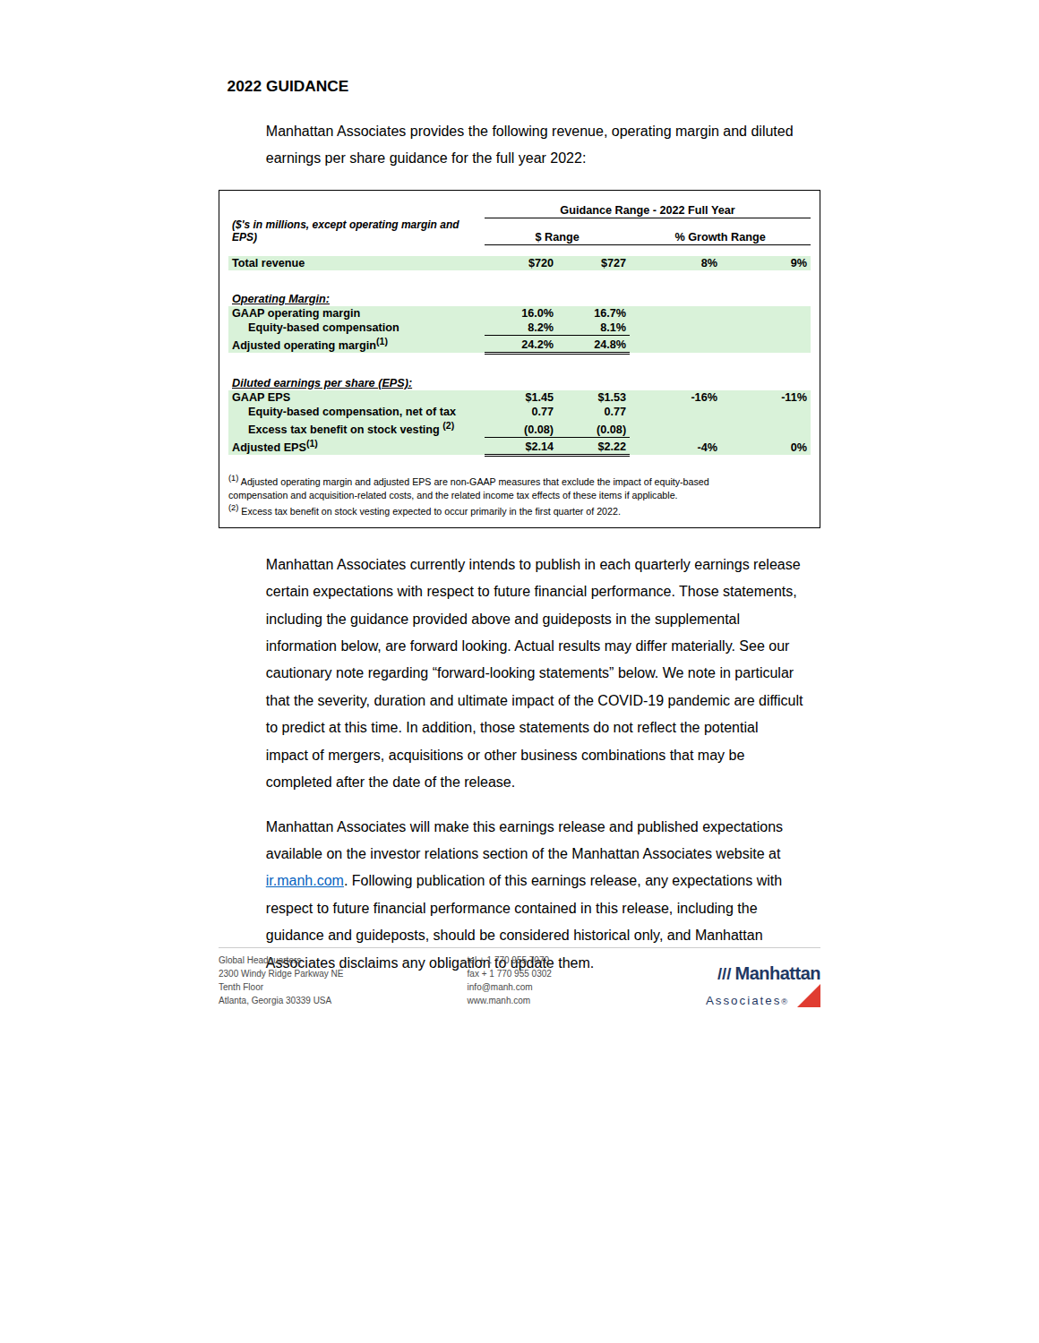2022 GUIDANCE
Manhattan Associates provides the following revenue, operating margin and diluted earnings per share guidance for the full year 2022:
| | Guidance Range - 2022 Full Year |
| ($'s in millions, except operating margin and EPS) | $ Range | % Growth Range |
| Total revenue | $720 | $727 | 8% | 9% |
| Operating Margin: | | | | |
| GAAP operating margin | 16.0% | 16.7% | | |
| Equity-based compensation | 8.2% | 8.1% | | |
| Adjusted operating margin (1) | 24.2% | 24.8% | | |
| Diluted earnings per share (EPS): | | | | |
| GAAP EPS | $1.45 | $1.53 | -16% | -11% |
| Equity-based compensation, net of tax | 0.77 | 0.77 | | |
| Excess tax benefit on stock vesting (2) | (0.08) | (0.08) | | |
| Adjusted EPS (1) | $2.14 | $2.22 | -4% | 0% |
(1) Adjusted operating margin and adjusted EPS are non-GAAP measures that exclude the impact of equity-based
compensation and acquisition-related costs, and the related income tax effects of these items if applicable.
(2) Excess tax benefit on stock vesting expected to occur primarily in the first quarter of 2022.
Manhattan Associates currently intends to publish in each quarterly earnings release certain expectations with respect to future financial performance. Those statements, including the guidance provided above and guideposts in the supplemental information below, are forward looking. Actual results may differ materially. See our cautionary note regarding “forward-looking statements” below. We note in particular that the severity, duration and ultimate impact of the COVID-19 pandemic are difficult to predict at this time. In addition, those statements do not reflect the potential impact of mergers, acquisitions or other business combinations that may be completed after the date of the release.
Manhattan Associates will make this earnings release and published expectations available on the investor relations section of the Manhattan Associates website at ir.manh.com. Following publication of this earnings release, any expectations with respect to future financial performance contained in this release, including the guidance and guideposts, should be considered historical only, and Manhattan Associates disclaims any obligation to update them.
Global Headquarters
2300 Windy Ridge Parkway NE
Tenth Floor
Atlanta, Georgia 30339 USA
tel + 1 770 955 7070
fax + 1 770 955 0302
info@manh.com
www.manh.com
///Manhattan
Associates®